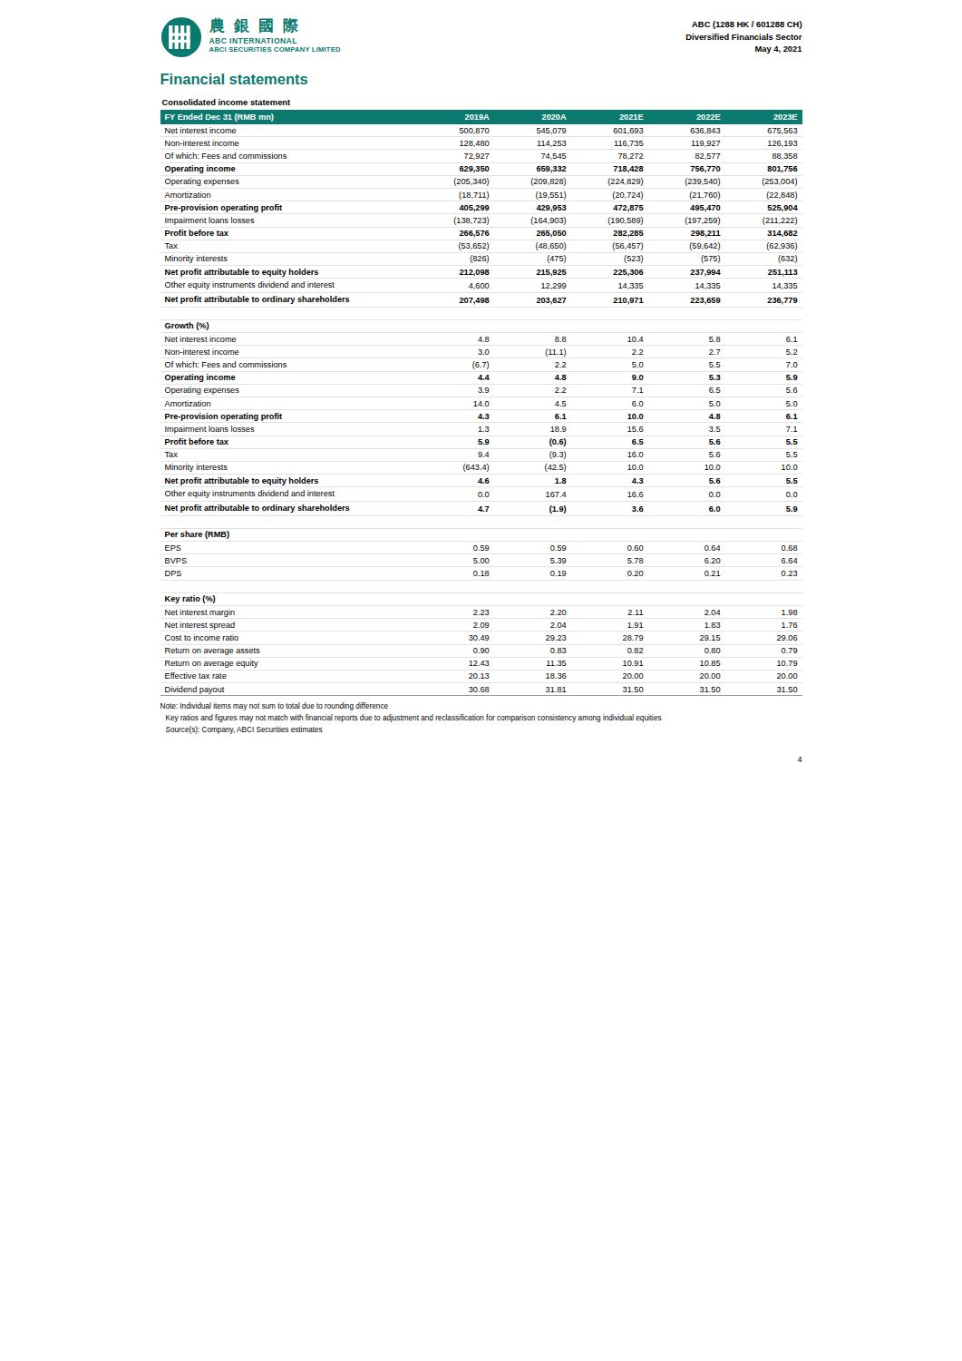農 銀 國 際
ABC INTERNATIONAL
ABCI SECURITIES COMPANY LIMITED
ABC (1288 HK / 601288 CH)
Diversified Financials Sector
May 4, 2021
Financial statements
Consolidated income statement
| FY Ended Dec 31 (RMB mn) | 2019A | 2020A | 2021E | 2022E | 2023E |
| --- | --- | --- | --- | --- | --- |
| Net interest income | 500,870 | 545,079 | 601,693 | 636,843 | 675,563 |
| Non-interest income | 128,480 | 114,253 | 116,735 | 119,927 | 126,193 |
| Of which: Fees and commissions | 72,927 | 74,545 | 78,272 | 82,577 | 88,358 |
| Operating income | 629,350 | 659,332 | 718,428 | 756,770 | 801,756 |
| Operating expenses | (205,340) | (209,828) | (224,829) | (239,540) | (253,004) |
| Amortization | (18,711) | (19,551) | (20,724) | (21,760) | (22,848) |
| Pre-provision operating profit | 405,299 | 429,953 | 472,875 | 495,470 | 525,904 |
| Impairment loans losses | (138,723) | (164,903) | (190,589) | (197,259) | (211,222) |
| Profit before tax | 266,576 | 265,050 | 282,285 | 298,211 | 314,682 |
| Tax | (53,652) | (48,650) | (56,457) | (59,642) | (62,936) |
| Minority interests | (826) | (475) | (523) | (575) | (632) |
| Net profit attributable to equity holders | 212,098 | 215,925 | 225,306 | 237,994 | 251,113 |
| Other equity instruments dividend and interest | 4,600 | 12,299 | 14,335 | 14,335 | 14,335 |
| Net profit attributable to ordinary shareholders | 207,498 | 203,627 | 210,971 | 223,659 | 236,779 |
| Growth (%) | | | | | |
| Net interest income | 4.8 | 8.8 | 10.4 | 5.8 | 6.1 |
| Non-interest income | 3.0 | (11.1) | 2.2 | 2.7 | 5.2 |
| Of which: Fees and commissions | (6.7) | 2.2 | 5.0 | 5.5 | 7.0 |
| Operating income | 4.4 | 4.8 | 9.0 | 5.3 | 5.9 |
| Operating expenses | 3.9 | 2.2 | 7.1 | 6.5 | 5.6 |
| Amortization | 14.0 | 4.5 | 6.0 | 5.0 | 5.0 |
| Pre-provision operating profit | 4.3 | 6.1 | 10.0 | 4.8 | 6.1 |
| Impairment loans losses | 1.3 | 18.9 | 15.6 | 3.5 | 7.1 |
| Profit before tax | 5.9 | (0.6) | 6.5 | 5.6 | 5.5 |
| Tax | 9.4 | (9.3) | 16.0 | 5.6 | 5.5 |
| Minority interests | (643.4) | (42.5) | 10.0 | 10.0 | 10.0 |
| Net profit attributable to equity holders | 4.6 | 1.8 | 4.3 | 5.6 | 5.5 |
| Other equity instruments dividend and interest | 0.0 | 167.4 | 16.6 | 0.0 | 0.0 |
| Net profit attributable to ordinary shareholders | 4.7 | (1.9) | 3.6 | 6.0 | 5.9 |
| Per share (RMB) | | | | | |
| EPS | 0.59 | 0.59 | 0.60 | 0.64 | 0.68 |
| BVPS | 5.00 | 5.39 | 5.78 | 6.20 | 6.64 |
| DPS | 0.18 | 0.19 | 0.20 | 0.21 | 0.23 |
| Key ratio (%) | | | | | |
| Net interest margin | 2.23 | 2.20 | 2.11 | 2.04 | 1.98 |
| Net interest spread | 2.09 | 2.04 | 1.91 | 1.83 | 1.76 |
| Cost to income ratio | 30.49 | 29.23 | 28.79 | 29.15 | 29.06 |
| Return on average assets | 0.90 | 0.83 | 0.82 | 0.80 | 0.79 |
| Return on average equity | 12.43 | 11.35 | 10.91 | 10.85 | 10.79 |
| Effective tax rate | 20.13 | 18.36 | 20.00 | 20.00 | 20.00 |
| Dividend payout | 30.68 | 31.81 | 31.50 | 31.50 | 31.50 |
Note: Individual items may not sum to total due to rounding difference
Key ratios and figures may not match with financial reports due to adjustment and reclassification for comparison consistency among individual equities
Source(s): Company, ABCI Securities estimates
4